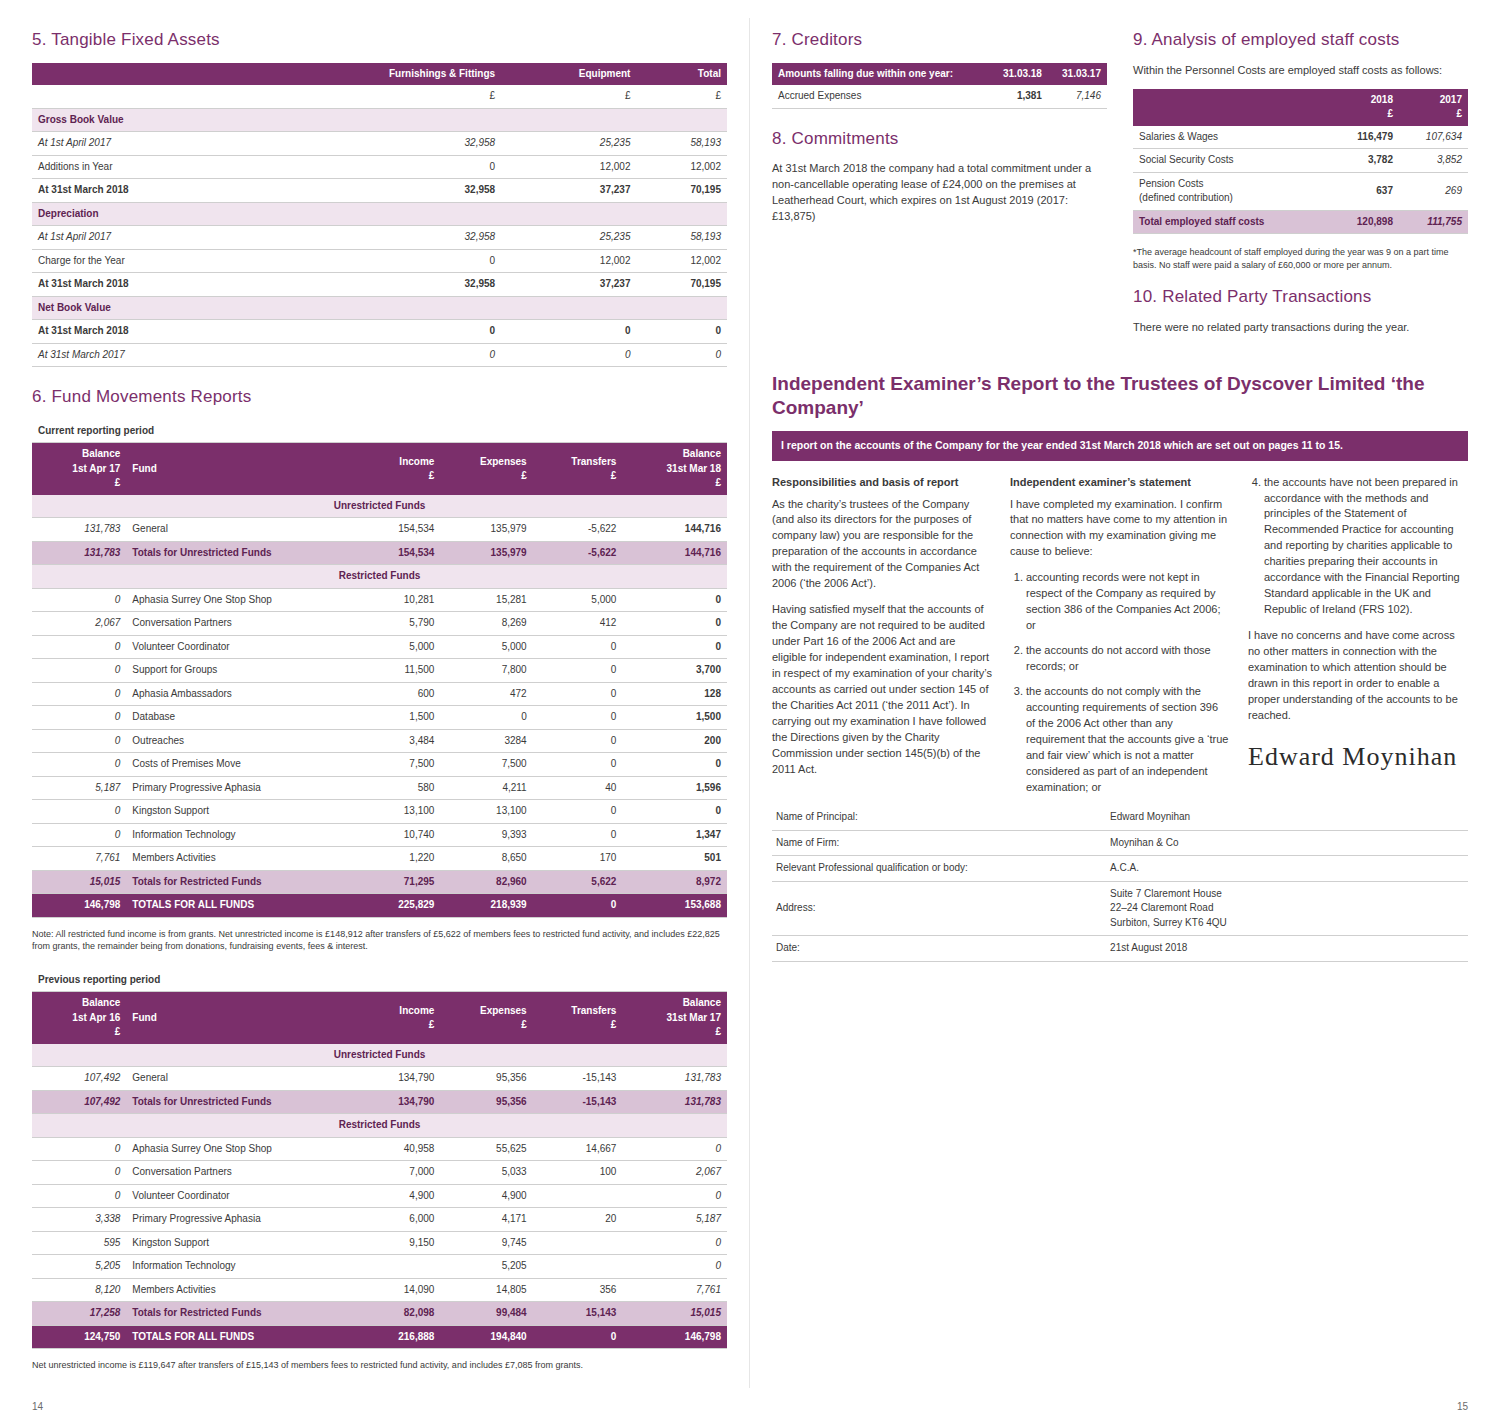5. Tangible Fixed Assets
| | Furnishings & Fittings | Equipment | Total |
| --- | --- | --- | --- |
| | £ | £ | £ |
| Gross Book Value |
| At 1st April 2017 | 32,958 | 25,235 | 58,193 |
| Additions in Year | 0 | 12,002 | 12,002 |
| At 31st March 2018 | 32,958 | 37,237 | 70,195 |
| Depreciation |
| At 1st April 2017 | 32,958 | 25,235 | 58,193 |
| Charge for the Year | 0 | 12,002 | 12,002 |
| At 31st March 2018 | 32,958 | 37,237 | 70,195 |
| Net Book Value |
| At 31st March 2018 | 0 | 0 | 0 |
| At 31st March 2017 | 0 | 0 | 0 |
6. Fund Movements Reports
| Current reporting period |
| --- |
| Balance 1st Apr 17 £ | Fund | Income £ | Expenses £ | Transfers £ | Balance 31st Mar 18 £ |
| Unrestricted Funds |
| 131,783 | General | 154,534 | 135,979 | -5,622 | 144,716 |
| 131,783 | Totals for Unrestricted Funds | 154,534 | 135,979 | -5,622 | 144,716 |
| Restricted Funds |
| 0 | Aphasia Surrey One Stop Shop | 10,281 | 15,281 | 5,000 | 0 |
| 2,067 | Conversation Partners | 5,790 | 8,269 | 412 | 0 |
| 0 | Volunteer Coordinator | 5,000 | 5,000 | 0 | 0 |
| 0 | Support for Groups | 11,500 | 7,800 | 0 | 3,700 |
| 0 | Aphasia Ambassadors | 600 | 472 | 0 | 128 |
| 0 | Database | 1,500 | 0 | 0 | 1,500 |
| 0 | Outreaches | 3,484 | 3284 | 0 | 200 |
| 0 | Costs of Premises Move | 7,500 | 7,500 | 0 | 0 |
| 5,187 | Primary Progressive Aphasia | 580 | 4,211 | 40 | 1,596 |
| 0 | Kingston Support | 13,100 | 13,100 | 0 | 0 |
| 0 | Information Technology | 10,740 | 9,393 | 0 | 1,347 |
| 7,761 | Members Activities | 1,220 | 8,650 | 170 | 501 |
| 15,015 | Totals for Restricted Funds | 71,295 | 82,960 | 5,622 | 8,972 |
| 146,798 | TOTALS FOR ALL FUNDS | 225,829 | 218,939 | 0 | 153,688 |
Note: All restricted fund income is from grants. Net unrestricted income is £148,912 after transfers of £5,622 of members fees to restricted fund activity, and includes £22,825 from grants, the remainder being from donations, fundraising events, fees & interest.
| Previous reporting period |
| --- |
| Balance 1st Apr 16 £ | Fund | Income £ | Expenses £ | Transfers £ | Balance 31st Mar 17 £ |
| Unrestricted Funds |
| 107,492 | General | 134,790 | 95,356 | -15,143 | 131,783 |
| 107,492 | Totals for Unrestricted Funds | 134,790 | 95,356 | -15,143 | 131,783 |
| Restricted Funds |
| 0 | Aphasia Surrey One Stop Shop | 40,958 | 55,625 | 14,667 | 0 |
| 0 | Conversation Partners | 7,000 | 5,033 | 100 | 2,067 |
| 0 | Volunteer Coordinator | 4,900 | 4,900 | | 0 |
| 3,338 | Primary Progressive Aphasia | 6,000 | 4,171 | 20 | 5,187 |
| 595 | Kingston Support | 9,150 | 9,745 | | 0 |
| 5,205 | Information Technology | | 5,205 | | 0 |
| 8,120 | Members Activities | 14,090 | 14,805 | 356 | 7,761 |
| 17,258 | Totals for Restricted Funds | 82,098 | 99,484 | 15,143 | 15,015 |
| 124,750 | TOTALS FOR ALL FUNDS | 216,888 | 194,840 | 0 | 146,798 |
Net unrestricted income is £119,647 after transfers of £15,143 of members fees to restricted fund activity, and includes £7,085 from grants.
14
7. Creditors
| Amounts falling due within one year: | 31.03.18 | 31.03.17 |
| --- | --- | --- |
| Accrued Expenses | 1,381 | 7,146 |
8. Commitments
At 31st March 2018 the company had a total commitment under a non-cancellable operating lease of £24,000 on the premises at Leatherhead Court, which expires on 1st August 2019 (2017: £13,875)
9. Analysis of employed staff costs
Within the Personnel Costs are employed staff costs as follows:
| | 2018 £ | 2017 £ |
| --- | --- | --- |
| Salaries & Wages | 116,479 | 107,634 |
| Social Security Costs | 3,782 | 3,852 |
| Pension Costs (defined contribution) | 637 | 269 |
| Total employed staff costs | 120,898 | 111,755 |
*The average headcount of staff employed during the year was 9 on a part time basis. No staff were paid a salary of £60,000 or more per annum.
10. Related Party Transactions
There were no related party transactions during the year.
Independent Examiner’s Report to the Trustees of Dyscover Limited ‘the Company’
I report on the accounts of the Company for the year ended 31st March 2018 which are set out on pages 11 to 15.
Responsibilities and basis of report
As the charity’s trustees of the Company (and also its directors for the purposes of company law) you are responsible for the preparation of the accounts in accordance with the requirement of the Companies Act 2006 (‘the 2006 Act’).
Having satisfied myself that the accounts of the Company are not required to be audited under Part 16 of the 2006 Act and are eligible for independent examination, I report in respect of my examination of your charity’s accounts as carried out under section 145 of the Charities Act 2011 (‘the 2011 Act’). In carrying out my examination I have followed the Directions given by the Charity Commission under section 145(5)(b) of the 2011 Act.
Independent examiner’s statement
I have completed my examination. I confirm that no matters have come to my attention in connection with my examination giving me cause to believe:
accounting records were not kept in respect of the Company as required by section 386 of the Companies Act 2006; or
the accounts do not accord with those records; or
the accounts do not comply with the accounting requirements of section 396 of the 2006 Act other than any requirement that the accounts give a ‘true and fair view’ which is not a matter considered as part of an independent examination; or
the accounts have not been prepared in accordance with the methods and principles of the Statement of Recommended Practice for accounting and reporting by charities applicable to charities preparing their accounts in accordance with the Financial Reporting Standard applicable in the UK and Republic of Ireland (FRS 102).
I have no concerns and have come across no other matters in connection with the examination to which attention should be drawn in this report in order to enable a proper understanding of the accounts to be reached.
Edward Moynihan
| Name of Principal: | Edward Moynihan |
| Name of Firm: | Moynihan & Co |
| Relevant Professional qualification or body: | A.C.A. |
| Address: | Suite 7 Claremont House 22–24 Claremont Road Surbiton, Surrey KT6 4QU |
| Date: | 21st August 2018 |
15